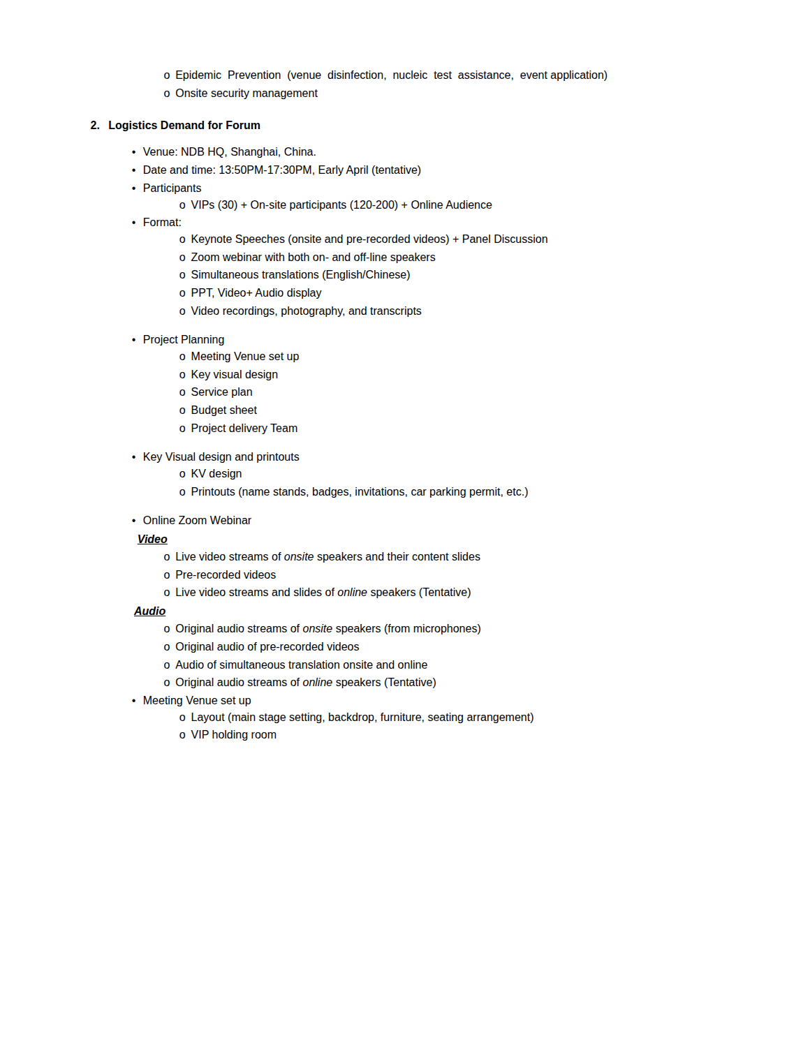Epidemic Prevention (venue disinfection, nucleic test assistance, event application)
Onsite security management
2. Logistics Demand for Forum
Venue: NDB HQ, Shanghai, China.
Date and time: 13:50PM-17:30PM, Early April (tentative)
Participants
VIPs (30) + On-site participants (120-200) + Online Audience
Format:
Keynote Speeches (onsite and pre-recorded videos) + Panel Discussion
Zoom webinar with both on- and off-line speakers
Simultaneous translations (English/Chinese)
PPT, Video+ Audio display
Video recordings, photography, and transcripts
Project Planning
Meeting Venue set up
Key visual design
Service plan
Budget sheet
Project delivery Team
Key Visual design and printouts
KV design
Printouts (name stands, badges, invitations, car parking permit, etc.)
Online Zoom Webinar
Video
Live video streams of onsite speakers and their content slides
Pre-recorded videos
Live video streams and slides of online speakers (Tentative)
Audio
Original audio streams of onsite speakers (from microphones)
Original audio of pre-recorded videos
Audio of simultaneous translation onsite and online
Original audio streams of online speakers (Tentative)
Meeting Venue set up
Layout (main stage setting, backdrop, furniture, seating arrangement)
VIP holding room